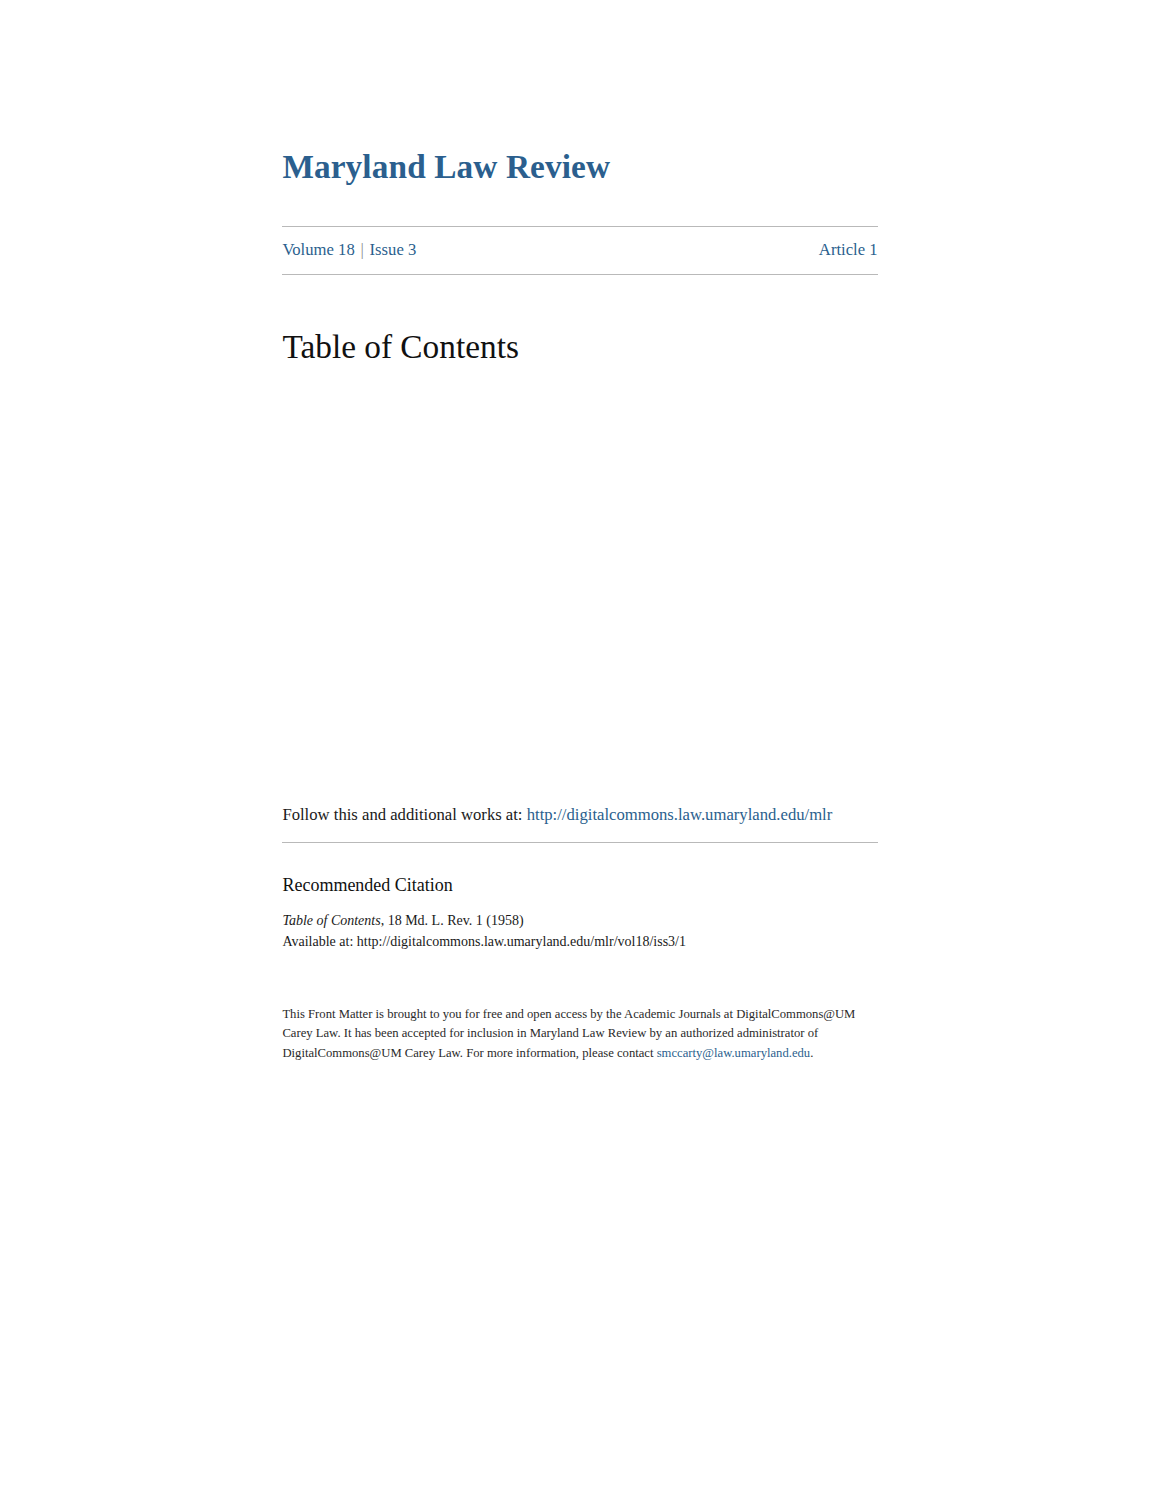Maryland Law Review
Volume 18|Issue 3
Article 1
Table of Contents
Follow this and additional works at: http://digitalcommons.law.umaryland.edu/mlr
Recommended Citation
Table of Contents, 18 Md. L. Rev. 1 (1958)
Available at: http://digitalcommons.law.umaryland.edu/mlr/vol18/iss3/1
This Front Matter is brought to you for free and open access by the Academic Journals at DigitalCommons@UM Carey Law. It has been accepted for inclusion in Maryland Law Review by an authorized administrator of DigitalCommons@UM Carey Law. For more information, please contact smccarty@law.umaryland.edu.